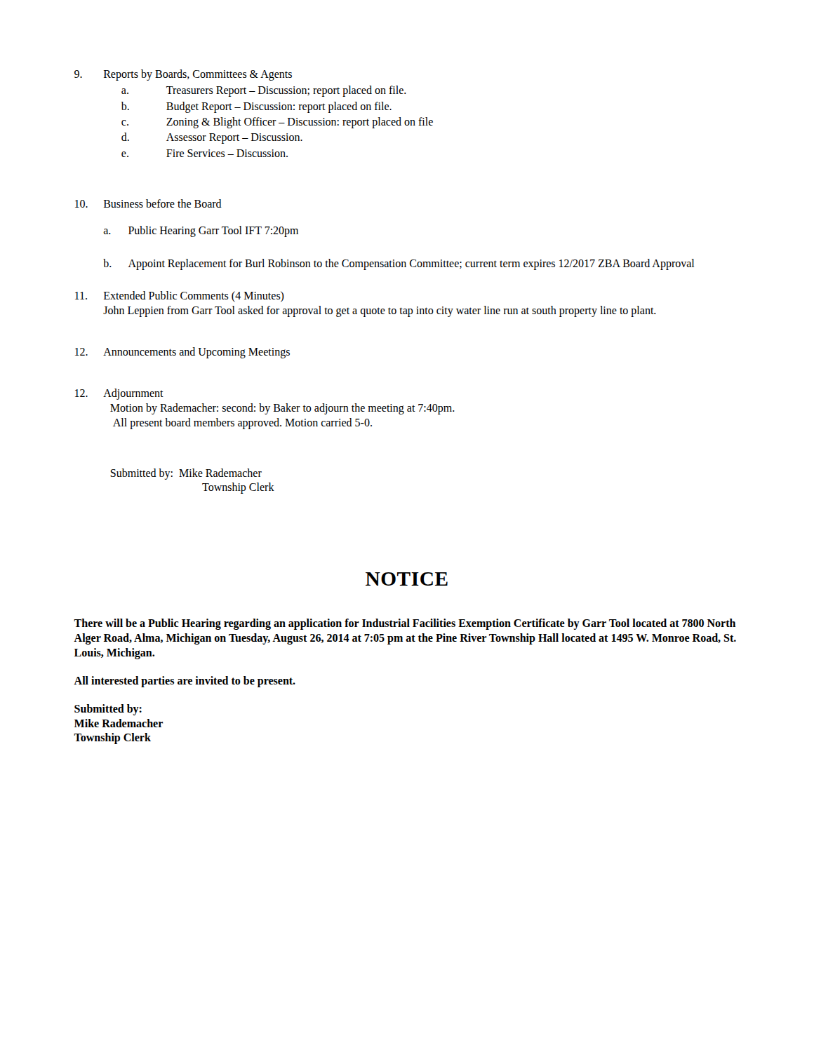9. Reports by Boards, Committees & Agents
a. Treasurers Report – Discussion; report placed on file.
b. Budget Report – Discussion: report placed on file.
c. Zoning & Blight Officer – Discussion: report placed on file
d. Assessor Report – Discussion.
e. Fire Services – Discussion.
10. Business before the Board
a. Public Hearing Garr Tool IFT 7:20pm
b. Appoint Replacement for Burl Robinson to the Compensation Committee; current term expires 12/2017 ZBA Board Approval
11. Extended Public Comments (4 Minutes)
John Leppien from Garr Tool asked for approval to get a quote to tap into city water line run at south property line to plant.
12. Announcements and Upcoming Meetings
12. Adjournment
Motion by Rademacher: second: by Baker to adjourn the meeting at 7:40pm.
All present board members approved. Motion carried 5-0.
Submitted by: Mike Rademacher
Township Clerk
NOTICE
There will be a Public Hearing regarding an application for Industrial Facilities Exemption Certificate by Garr Tool located at 7800 North Alger Road, Alma, Michigan on Tuesday, August 26, 2014 at 7:05 pm at the Pine River Township Hall located at 1495 W. Monroe Road, St. Louis, Michigan.
All interested parties are invited to be present.
Submitted by:
Mike Rademacher
Township Clerk